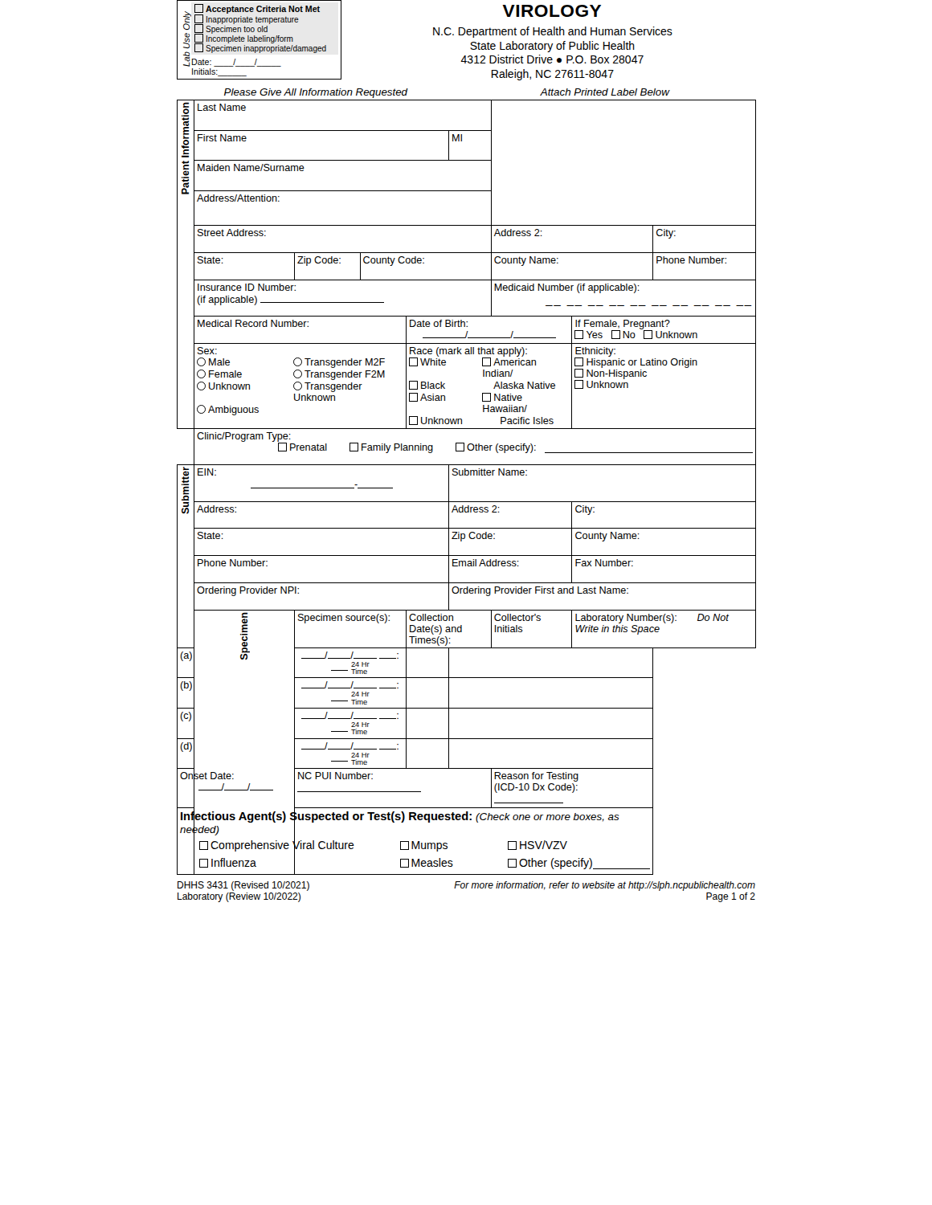Lab Use Only
Acceptance Criteria Not Met
Inappropriate temperature
Specimen too old
Incomplete labeling/form
Specimen inappropriate/damaged
Date: ____/____/_____ Initials:______
VIROLOGY
N.C. Department of Health and Human Services
State Laboratory of Public Health
4312 District Drive ● P.O. Box 28047
Raleigh, NC 27611-8047
Please Give All Information Requested
Attach Printed Label Below
| Patient Information | Last Name | |
| First Name | MI |
| Maiden Name/Surname |
| Address/Attention: |
| Street Address: | Address 2: | City: |
| State: | Zip Code: | County Code: | County Name: | Phone Number: |
| Insurance ID Number: (if applicable) | Medicaid Number (if applicable): __ __ __ __ __ __ __ __ __ __ |
| Medical Record Number: | Date of Birth: / / | If Female, Pregnant? Yes No Unknown |
| Sex: Male Transgender M2F Female Transgender F2M Unknown Transgender Unknown Ambiguous | Race (mark all that apply): White American Indian/ Black Alaska Native Asian Native Hawaiian/ Unknown Pacific Isles | Ethnicity: Hispanic or Latino Origin Non-Hispanic Unknown |
| | Clinic/Program Type: Prenatal Family Planning Other (specify): |
| Submitter | EIN: - | Submitter Name: |
| Address: | Address 2: | City: |
| State: | Zip Code: | County Name: |
| Phone Number: | Email Address: | Fax Number: |
| Ordering Provider NPI: | Ordering Provider First and Last Name: |
| Specimen | Specimen source(s): | Collection Date(s) and Times(s): | Collector's Initials | Laboratory Number(s): Do Not Write in this Space |
| (a) | / / : 24 Hr Time | | |
| (b) | / / : 24 Hr Time | | |
| (c) | / / : 24 Hr Time | | |
| (d) | / / : 24 Hr Time | | |
| Onset Date: / / | NC PUI Number: | Reason for Testing (ICD-10 Dx Code): |
| Infectious Agent(s) Suspected or Test(s) Requested: (Check one or more boxes, as needed) Comprehensive Viral Culture Mumps HSV/VZV Influenza Measles Other (specify) |
DHHS 3431 (Revised 10/2021)
Laboratory (Review 10/2022)
For more information, refer to website at http://slph.ncpublichealth.com
Page 1 of 2